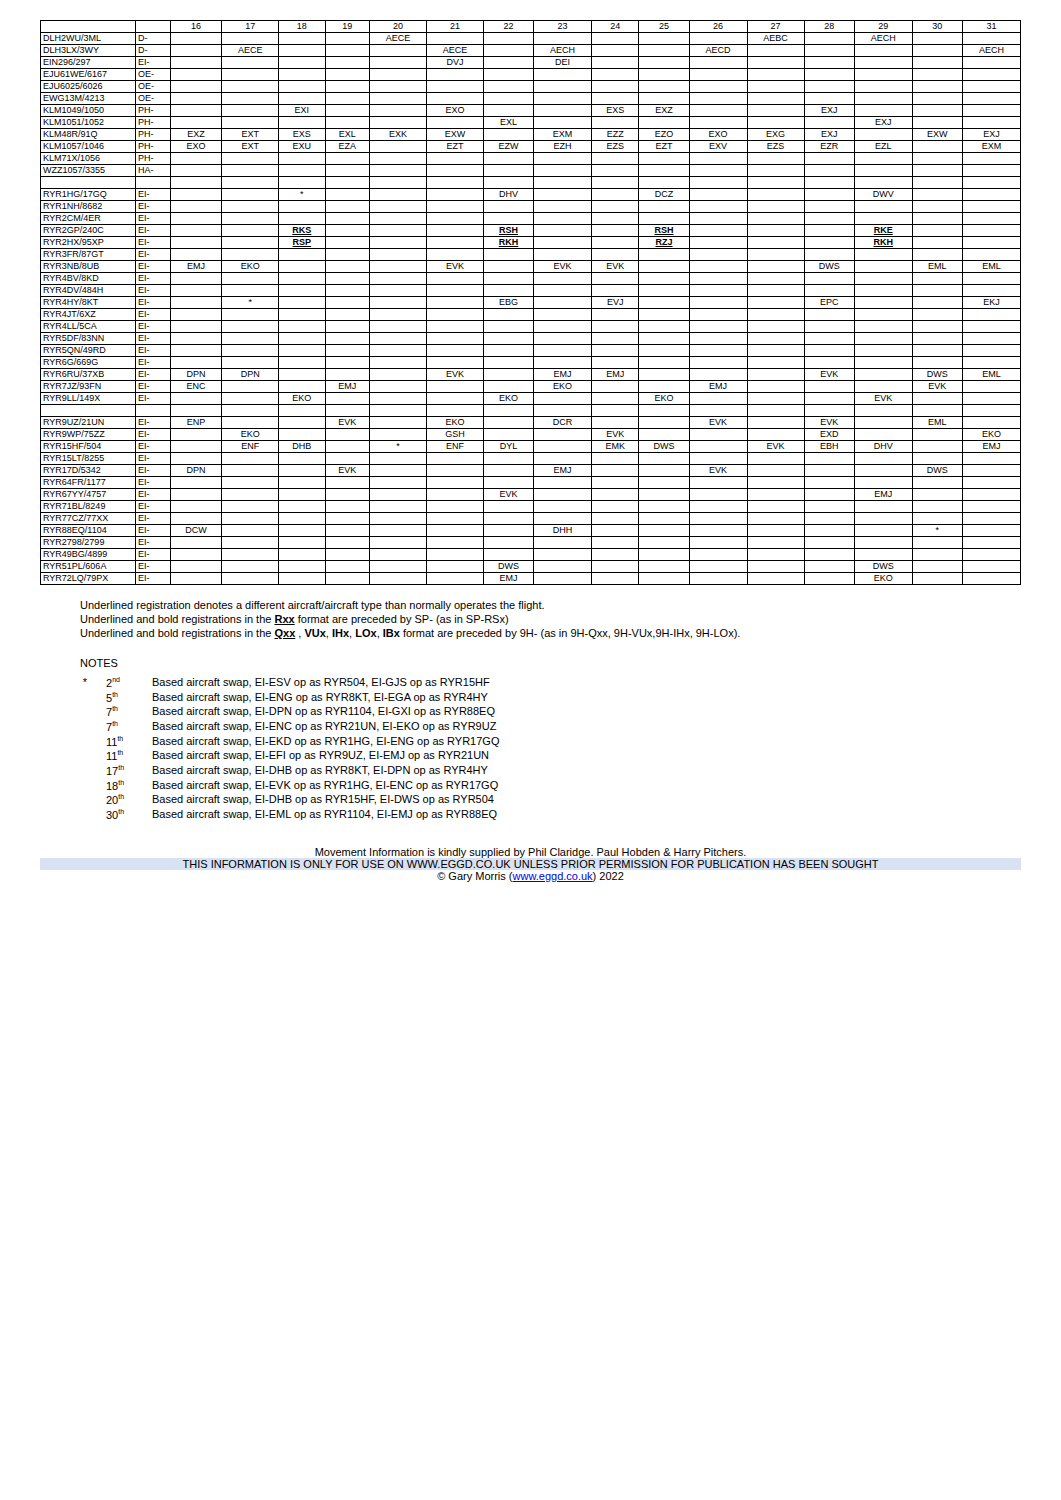| | | 16 | 17 | 18 | 19 | 20 | 21 | 22 | 23 | 24 | 25 | 26 | 27 | 28 | 29 | 30 | 31 |
| --- | --- | --- | --- | --- | --- | --- | --- | --- | --- | --- | --- | --- | --- | --- | --- | --- | --- |
| DLH2WU/3ML | D- | | | | | AECE | | | | | | | AEBC | | AECH | | |
| DLH3LX/3WY | D- | | AECE | | | | AECE | | AECH | | | AECD | | | | | AECH |
| EIN296/297 | EI- | | | | | | DVJ | | DEI | | | | | | | | |
| EJU61WE/6167 | OE- | | | | | | | | | | | | | | | | |
| EJU6025/6026 | OE- | | | | | | | | | | | | | | | | |
| EWG13M/4213 | OE- | | | | | | | | | | | | | | | | |
| KLM1049/1050 | PH- | | | EXI | | | EXO | | | EXS | EXZ | | | EXJ | | | |
| KLM1051/1052 | PH- | | | | | | | EXL | | | | | | | EXJ | | |
| KLM48R/91Q | PH- | EXZ | EXT | EXS | EXL | EXK | EXW | | EXM | EZZ | EZO | EXO | EXG | EXJ | | EXW | EXJ |
| KLM1057/1046 | PH- | EXO | EXT | EXU | EZA | | EZT | EZW | EZH | EZS | EZT | EXV | EZS | EZR | EZL | | EXM |
| KLM71X/1056 | PH- | | | | | | | | | | | | | | | | |
| WZZ1057/3355 | HA- | | | | | | | | | | | | | | | | |
| RYR1HG/17GQ | EI- | | | * | | | | DHV | | | DCZ | | | | DWV | | |
| RYR1NH/8682 | EI- | | | | | | | | | | | | | | | | |
| RYR2CM/4ER | EI- | | | | | | | | | | | | | | | | |
| RYR2GP/240C | EI- | | | RKS | | | | RSH | | | RSH | | | | RKE | | |
| RYR2HX/95XP | EI- | | | RSP | | | | RKH | | | RZJ | | | | RKH | | |
| RYR3FR/87GT | EI- | | | | | | | | | | | | | | | | |
| RYR3NB/8UB | EI- | EMJ | EKO | | | | EVK | | EVK | EVK | | | | DWS | | EML | EML |
| RYR4BV/8KD | EI- | | | | | | | | | | | | | | | | |
| RYR4DV/484H | EI- | | | | | | | | | | | | | | | | |
| RYR4HY/8KT | EI- | | * | | | | | EBG | | EVJ | | | | EPC | | | EKJ |
| RYR4JT/6XZ | EI- | | | | | | | | | | | | | | | | |
| RYR4LL/5CA | EI- | | | | | | | | | | | | | | | | |
| RYR5DF/83NN | EI- | | | | | | | | | | | | | | | | |
| RYR5QN/49RD | EI- | | | | | | | | | | | | | | | | |
| RYR6G/669G | EI- | | | | | | | | | | | | | | | | |
| RYR6RU/37XB | EI- | DPN | DPN | | | | EVK | | EMJ | EMJ | | | | EVK | | DWS | EML |
| RYR7JZ/93FN | EI- | ENC | | | EMJ | | | | EKO | | | EMJ | | | | EVK | |
| RYR9LL/149X | EI- | | | EKO | | | | EKO | | | EKO | | | | EVK | | |
| RYR9UZ/21UN | EI- | ENP | | | EVK | | EKO | | DCR | | | EVK | | EVK | | EML | |
| RYR9WP/75ZZ | EI- | | EKO | | | | GSH | | | EVK | | | | EXD | | | EKO |
| RYR15HF/504 | EI- | | ENF | DHB | | * | ENF | DYL | | EMK | DWS | | EVK | EBH | DHV | | EMJ |
| RYR15LT/8255 | EI- | | | | | | | | | | | | | | | | |
| RYR17D/5342 | EI- | DPN | | | EVK | | | | EMJ | | | EVK | | | | DWS | |
| RYR64FR/1177 | EI- | | | | | | | | | | | | | | | | |
| RYR67YY/4757 | EI- | | | | | | | EVK | | | | | | | EMJ | | |
| RYR71BL/8249 | EI- | | | | | | | | | | | | | | | | |
| RYR77CZ/77XX | EI- | | | | | | | | | | | | | | | | |
| RYR88EQ/1104 | EI- | DCW | | | | | | | DHH | | | | | | | * | |
| RYR2798/2799 | EI- | | | | | | | | | | | | | | | | |
| RYR49BG/4899 | EI- | | | | | | | | | | | | | | | | |
| RYR51PL/606A | EI- | | | | | | | DWS | | | | | | | DWS | | |
| RYR72LQ/79PX | EI- | | | | | | | EMJ | | | | | | | EKO | | |
Underlined registration denotes a different aircraft/aircraft type than normally operates the flight.
Underlined and bold registrations in the Rxx format are preceded by SP- (as in SP-RSx)
Underlined and bold registrations in the Qxx , VUx, IHx, LOx, IBx format are preceded by 9H- (as in 9H-Qxx, 9H-VUx,9H-IHx, 9H-LOx).
NOTES
| * | 2 nd | Based aircraft swap, EI-ESV op as RYR504, EI-GJS op as RYR15HF |
| | 5 th | Based aircraft swap, EI-ENG op as RYR8KT, EI-EGA op as RYR4HY |
| | 7 th | Based aircraft swap, EI-DPN op as RYR1104, EI-GXI op as RYR88EQ |
| | 7 th | Based aircraft swap, EI-ENC op as RYR21UN, EI-EKO op as RYR9UZ |
| | 11 th | Based aircraft swap, EI-EKD op as RYR1HG, EI-ENG op as RYR17GQ |
| | 11 th | Based aircraft swap, EI-EFI op as RYR9UZ, EI-EMJ op as RYR21UN |
| | 17 th | Based aircraft swap, EI-DHB op as RYR8KT, EI-DPN op as RYR4HY |
| | 18 th | Based aircraft swap, EI-EVK op as RYR1HG, EI-ENC op as RYR17GQ |
| | 20 th | Based aircraft swap, EI-DHB op as RYR15HF, EI-DWS op as RYR504 |
| | 30 th | Based aircraft swap, EI-EML op as RYR1104, EI-EMJ op as RYR88EQ |
Movement Information is kindly supplied by Phil Claridge. Paul Hobden & Harry Pitchers.
THIS INFORMATION IS ONLY FOR USE ON WWW.EGGD.CO.UK UNLESS PRIOR PERMISSION FOR PUBLICATION HAS BEEN SOUGHT
© Gary Morris (www.eggd.co.uk) 2022